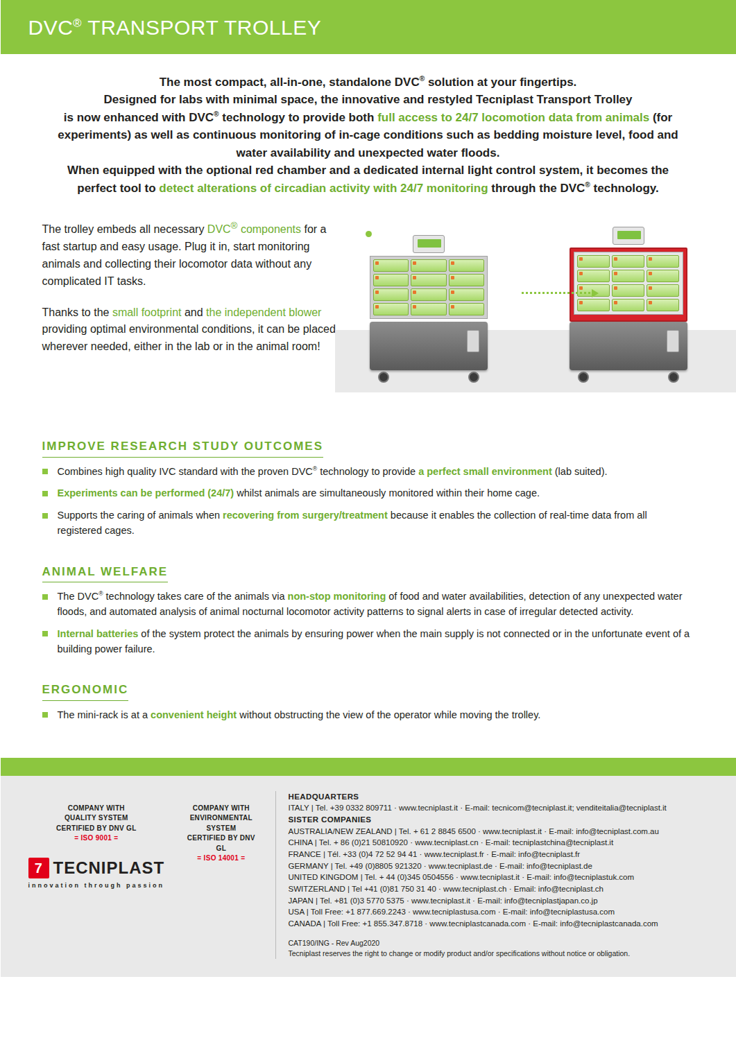DVC® TRANSPORT TROLLEY
The most compact, all-in-one, standalone DVC® solution at your fingertips.
Designed for labs with minimal space, the innovative and restyled Tecniplast Transport Trolley
is now enhanced with DVC® technology to provide both full access to 24/7 locomotion data from animals (for experiments) as well as continuous monitoring of in-cage conditions such as bedding moisture level, food and water availability and unexpected water floods.
When equipped with the optional red chamber and a dedicated internal light control system, it becomes the perfect tool to detect alterations of circadian activity with 24/7 monitoring through the DVC® technology.
The trolley embeds all necessary DVC® components for a fast startup and easy usage. Plug it in, start monitoring animals and collecting their locomotor data without any complicated IT tasks.
Thanks to the small footprint and the independent blower providing optimal environmental conditions, it can be placed wherever needed, either in the lab or in the animal room!
Improve research study outcomes
Combines high quality IVC standard with the proven DVC® technology to provide a perfect small environment (lab suited).
Experiments can be performed (24/7) whilst animals are simultaneously monitored within their home cage.
Supports the caring of animals when recovering from surgery/treatment because it enables the collection of real-time data from all registered cages.
Animal welfare
The DVC® technology takes care of the animals via non-stop monitoring of food and water availabilities, detection of any unexpected water floods, and automated analysis of animal nocturnal locomotor activity patterns to signal alerts in case of irregular detected activity.
Internal batteries of the system protect the animals by ensuring power when the main supply is not connected or in the unfortunate event of a building power failure.
Ergonomic
The mini-rack is at a convenient height without obstructing the view of the operator while moving the trolley.
COMPANY WITH
QUALITY SYSTEM
CERTIFIED BY DNV GL
= ISO 9001 =
7 TECNIPLAST
innovation through passion
COMPANY WITH
ENVIRONMENTAL SYSTEM
CERTIFIED BY DNV GL
= ISO 14001 =
HEADQUARTERS
ITALY | Tel. +39 0332 809711 · www.tecniplast.it · E-mail: tecnicom@tecniplast.it; venditeitalia@tecniplast.it
SISTER COMPANIES
AUSTRALIA/NEW ZEALAND | Tel. + 61 2 8845 6500 · www.tecniplast.it · E-mail: info@tecniplast.com.au
CHINA | Tel. + 86 (0)21 50810920 · www.tecniplast.cn · E-mail: tecniplastchina@tecniplast.it
FRANCE | Tél. +33 (0)4 72 52 94 41 · www.tecniplast.fr · E-mail: info@tecniplast.fr
GERMANY | Tel. +49 (0)8805 921320 · www.tecniplast.de · E-mail: info@tecniplast.de
UNITED KINGDOM | Tel. + 44 (0)345 0504556 · www.tecniplast.it · E-mail: info@tecniplastuk.com
SWITZERLAND | Tel +41 (0)81 750 31 40 · www.tecniplast.ch · Email: info@tecniplast.ch
JAPAN | Tel. +81 (0)3 5770 5375 · www.tecniplast.it · E-mail: info@tecniplastjapan.co.jp
USA | Toll Free: +1 877.669.2243 · www.tecniplastusa.com · E-mail: info@tecniplastusa.com
CANADA | Toll Free: +1 855.347.8718 · www.tecniplastcanada.com · E-mail: info@tecniplastcanada.com
CAT190/ING - Rev Aug2020
Tecniplast reserves the right to change or modify product and/or specifications without notice or obligation.